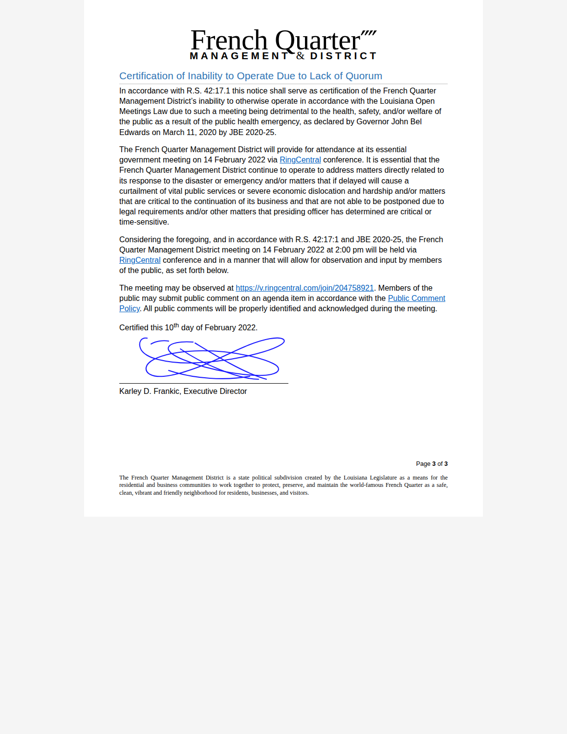French Quarter⁗ MANAGEMENT & DISTRICT
Certification of Inability to Operate Due to Lack of Quorum
In accordance with R.S. 42:17.1 this notice shall serve as certification of the French Quarter Management District’s inability to otherwise operate in accordance with the Louisiana Open Meetings Law due to such a meeting being detrimental to the health, safety, and/or welfare of the public as a result of the public health emergency, as declared by Governor John Bel Edwards on March 11, 2020 by JBE 2020-25.
The French Quarter Management District will provide for attendance at its essential government meeting on 14 February 2022 via RingCentral conference. It is essential that the French Quarter Management District continue to operate to address matters directly related to its response to the disaster or emergency and/or matters that if delayed will cause a curtailment of vital public services or severe economic dislocation and hardship and/or matters that are critical to the continuation of its business and that are not able to be postponed due to legal requirements and/or other matters that presiding officer has determined are critical or time-sensitive.
Considering the foregoing, and in accordance with R.S. 42:17:1 and JBE 2020-25, the French Quarter Management District meeting on 14 February 2022 at 2:00 pm will be held via RingCentral conference and in a manner that will allow for observation and input by members of the public, as set forth below.
The meeting may be observed at https://v.ringcentral.com/join/204758921. Members of the public may submit public comment on an agenda item in accordance with the Public Comment Policy. All public comments will be properly identified and acknowledged during the meeting.
Certified this 10th day of February 2022.
Karley D. Frankic, Executive Director
Page 3 of 3
The French Quarter Management District is a state political subdivision created by the Louisiana Legislature as a means for the residential and business communities to work together to protect, preserve, and maintain the world-famous French Quarter as a safe, clean, vibrant and friendly neighborhood for residents, businesses, and visitors.